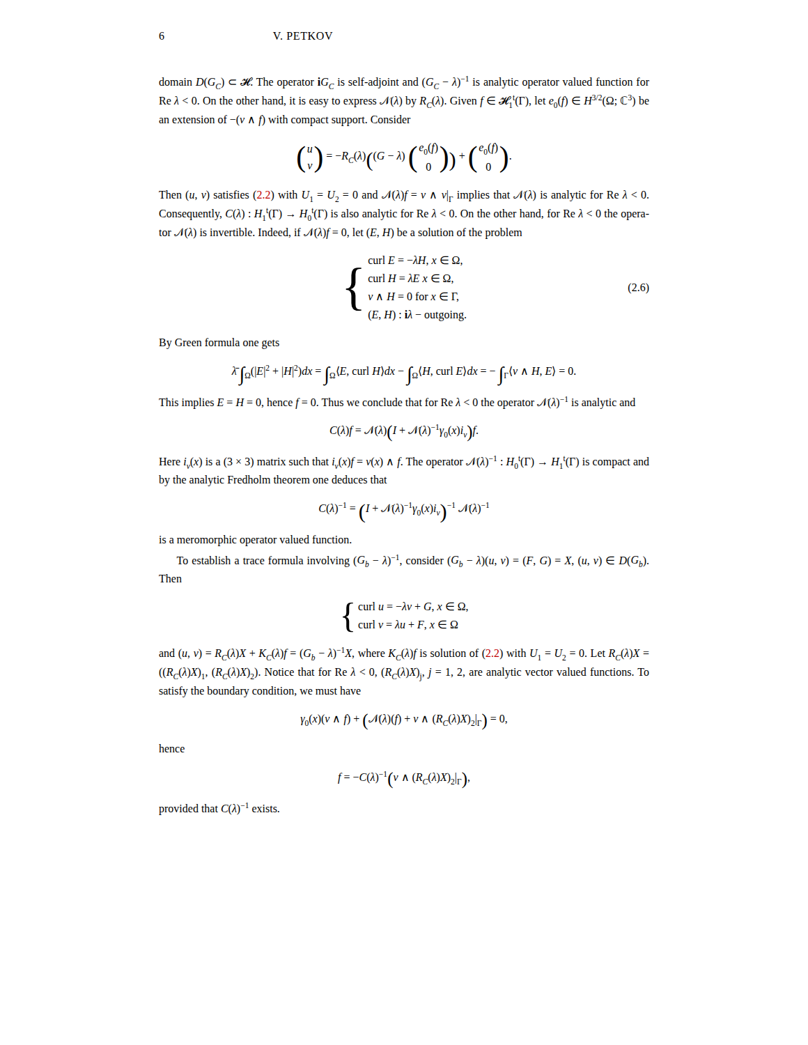6 V. PETKOV
domain D(GC) ⊂ 𝓗. The operator iGC is self-adjoint and (GC − λ)−1 is analytic operator valued function for Re λ < 0. On the other hand, it is easy to express 𝒩(λ) by RC(λ). Given f ∈ 𝓗1t(Γ), let e 0(f) ∈ H3/2(Ω; ℂ3) be an extension of −(ν ∧ f) with compact support. Consider
(uv) = −RC(λ)((G − λ) (e 0(f) 0)) + (e 0(f) 0).
Then (u, v) satisfies (2.2) with U 1 = U 2 = 0 and 𝒩(λ)f = ν ∧ v|Γ implies that 𝒩(λ) is analytic for Re λ < 0. Consequently, C(λ) : H 1t(Γ) → H 0t(Γ) is also analytic for Re λ < 0. On the other hand, for Re λ < 0 the operator 𝒩(λ) is invertible. Indeed, if 𝒩(λ)f = 0, let (E, H) be a solution of the problem
{ curl E = −λH, x ∈ Ω, curl H = λE x ∈ Ω, ν ∧ H = 0 for x ∈ Γ, (E, H) : iλ − outgoing. (2.6)
By Green formula one gets
λ̄ ∫Ω(|E|2 + |H|2)dx = ∫Ω⟨E, curl H⟩dx − ∫Ω⟨H, curl E⟩dx = − ∫Γ⟨ν ∧ H, E⟩ = 0.
This implies E = H = 0, hence f = 0. Thus we conclude that for Re λ < 0 the operator 𝒩(λ)−1 is analytic and
C(λ)f = 𝒩(λ)(I + 𝒩(λ)−1γ 0(x)iν) f.
Here iν(x) is a (3 × 3) matrix such that iν(x)f = ν(x) ∧ f. The operator 𝒩(λ)−1 : H 0t(Γ) → H 1t(Γ) is compact and by the analytic Fredholm theorem one deduces that
C(λ)−1 = (I + 𝒩(λ)−1γ 0(x)iν)−1 𝒩(λ)−1
is a meromorphic operator valued function.
To establish a trace formula involving (Gb − λ)−1, consider (Gb − λ)(u, v) = (F, G) = X, (u, v) ∈ D(Gb). Then
{ curl u = −λv + G, x ∈ Ω, curl v = λu + F, x ∈ Ω
and (u, v) = RC(λ)X + KC(λ)f = (Gb − λ)−1X, where KC(λ)f is solution of (2.2) with U 1 = U 2 = 0. Let RC(λ)X = ((RC(λ)X)1, (RC(λ)X)2). Notice that for Re λ < 0, (RC(λ)X)j, j = 1, 2, are analytic vector valued functions. To satisfy the boundary condition, we must have
γ 0(x)(ν ∧ f) + (𝒩(λ)(f) + ν ∧ (RC(λ)X)2|Γ) = 0,
hence
f = −C(λ)−1(ν ∧ (RC(λ)X)2|Γ),
provided that C(λ)−1 exists.